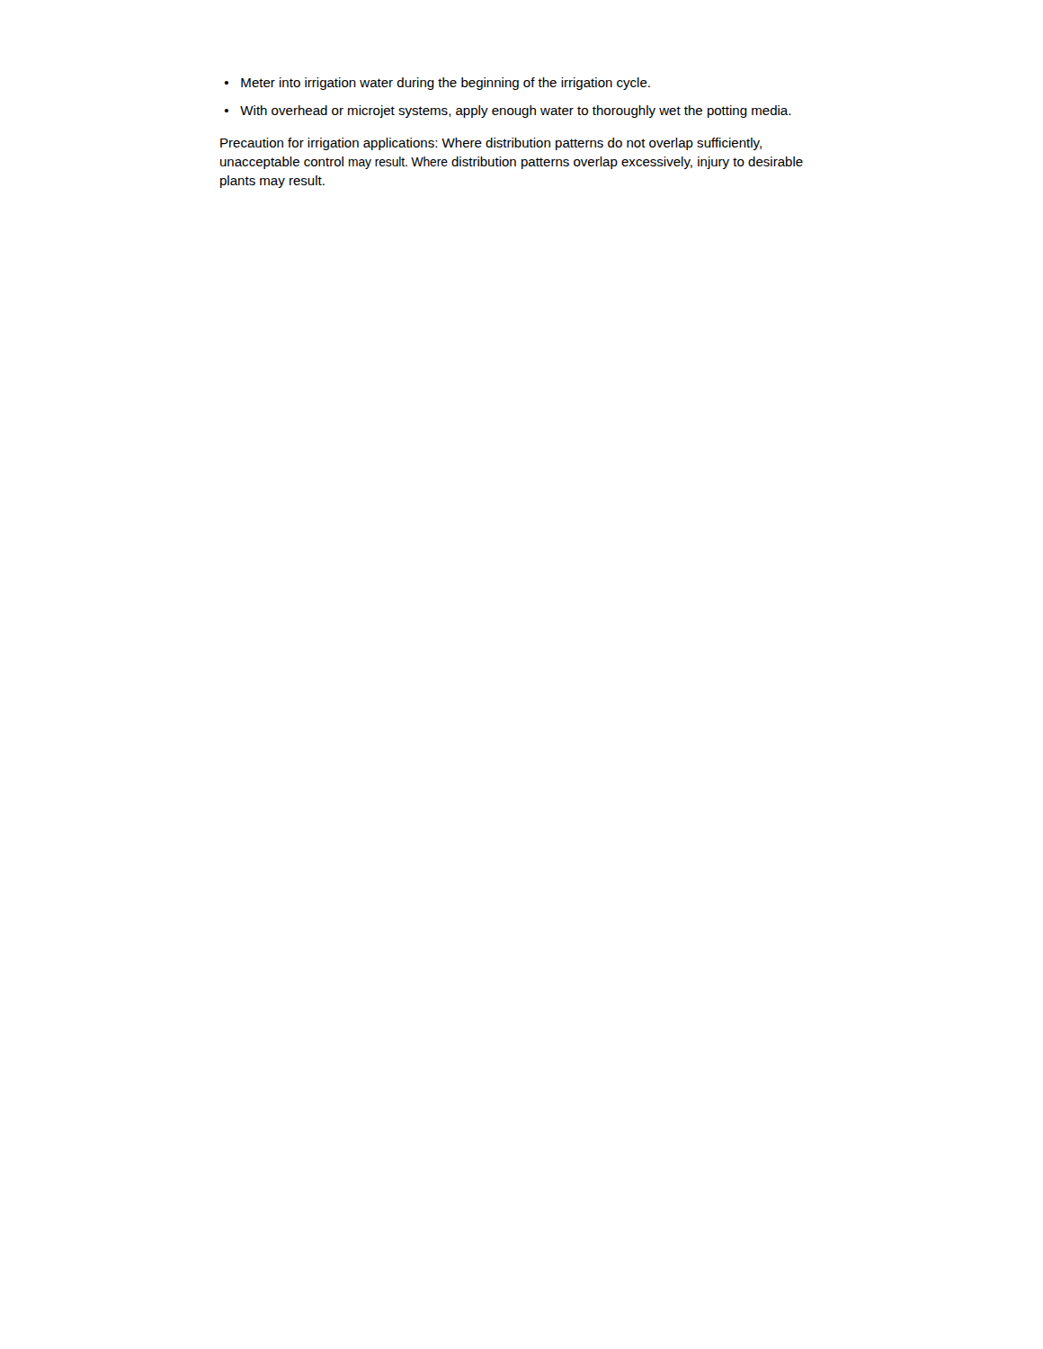Meter into irrigation water during the beginning of the irrigation cycle.
With overhead or microjet systems, apply enough water to thoroughly wet the potting media.
Precaution for irrigation applications: Where distribution patterns do not overlap sufficiently, unacceptable control may result. Where distribution patterns overlap excessively, injury to desirable plants may result.